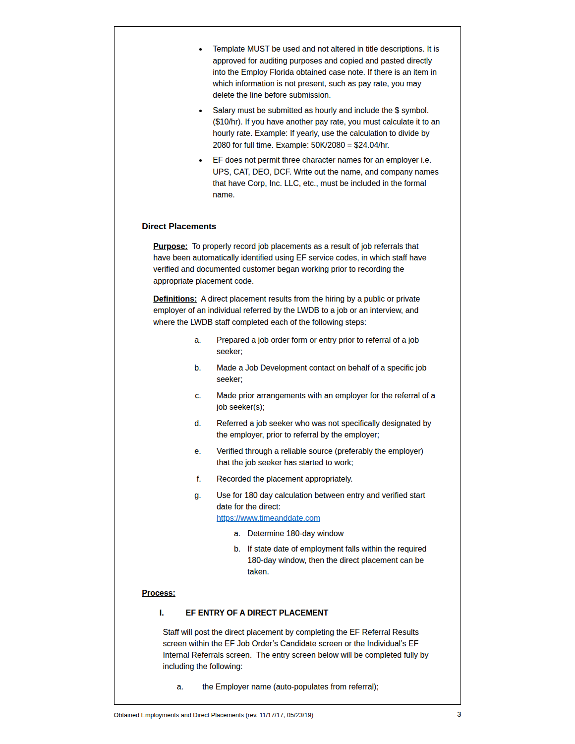Template MUST be used and not altered in title descriptions. It is approved for auditing purposes and copied and pasted directly into the Employ Florida obtained case note. If there is an item in which information is not present, such as pay rate, you may delete the line before submission.
Salary must be submitted as hourly and include the $ symbol. ($10/hr). If you have another pay rate, you must calculate it to an hourly rate. Example: If yearly, use the calculation to divide by 2080 for full time. Example: 50K/2080 = $24.04/hr.
EF does not permit three character names for an employer i.e. UPS, CAT, DEO, DCF. Write out the name, and company names that have Corp, Inc. LLC, etc., must be included in the formal name.
Direct Placements
Purpose: To properly record job placements as a result of job referrals that have been automatically identified using EF service codes, in which staff have verified and documented customer began working prior to recording the appropriate placement code.
Definitions: A direct placement results from the hiring by a public or private employer of an individual referred by the LWDB to a job or an interview, and where the LWDB staff completed each of the following steps:
Prepared a job order form or entry prior to referral of a job seeker;
Made a Job Development contact on behalf of a specific job seeker;
Made prior arrangements with an employer for the referral of a job seeker(s);
Referred a job seeker who was not specifically designated by the employer, prior to referral by the employer;
Verified through a reliable source (preferably the employer) that the job seeker has started to work;
Recorded the placement appropriately.
Use for 180 day calculation between entry and verified start date for the direct:
https://www.timeanddate.com
Determine 180-day window
If state date of employment falls within the required 180-day window, then the direct placement can be taken.
Process:
I. EF ENTRY OF A DIRECT PLACEMENT
Staff will post the direct placement by completing the EF Referral Results screen within the EF Job Order’s Candidate screen or the Individual’s EF Internal Referrals screen. The entry screen below will be completed fully by including the following:
the Employer name (auto-populates from referral);
Obtained Employments and Direct Placements (rev. 11/17/17, 05/23/19)
3